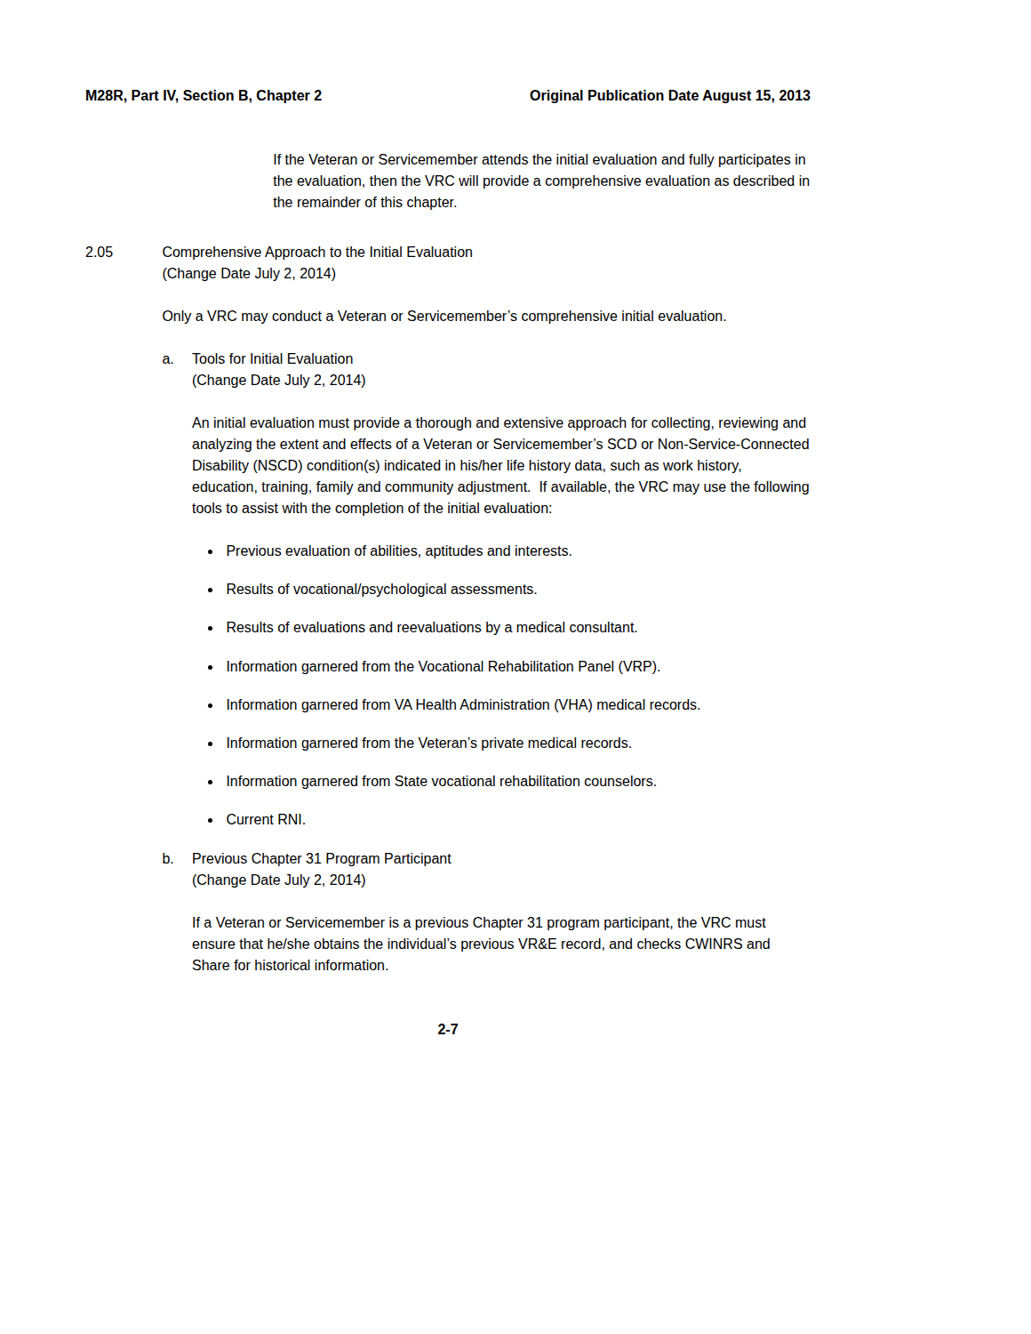M28R, Part IV, Section B, Chapter 2
Original Publication Date August 15, 2013
If the Veteran or Servicemember attends the initial evaluation and fully participates in the evaluation, then the VRC will provide a comprehensive evaluation as described in the remainder of this chapter.
2.05
Comprehensive Approach to the Initial Evaluation
(Change Date July 2, 2014)
Only a VRC may conduct a Veteran or Servicemember’s comprehensive initial evaluation.
a.
Tools for Initial Evaluation
(Change Date July 2, 2014)
An initial evaluation must provide a thorough and extensive approach for collecting, reviewing and analyzing the extent and effects of a Veteran or Servicemember’s SCD or Non-Service-Connected Disability (NSCD) condition(s) indicated in his/her life history data, such as work history, education, training, family and community adjustment. If available, the VRC may use the following tools to assist with the completion of the initial evaluation:
Previous evaluation of abilities, aptitudes and interests.
Results of vocational/psychological assessments.
Results of evaluations and reevaluations by a medical consultant.
Information garnered from the Vocational Rehabilitation Panel (VRP).
Information garnered from VA Health Administration (VHA) medical records.
Information garnered from the Veteran’s private medical records.
Information garnered from State vocational rehabilitation counselors.
Current RNI.
b.
Previous Chapter 31 Program Participant
(Change Date July 2, 2014)
If a Veteran or Servicemember is a previous Chapter 31 program participant, the VRC must ensure that he/she obtains the individual’s previous VR&E record, and checks CWINRS and Share for historical information.
2-7